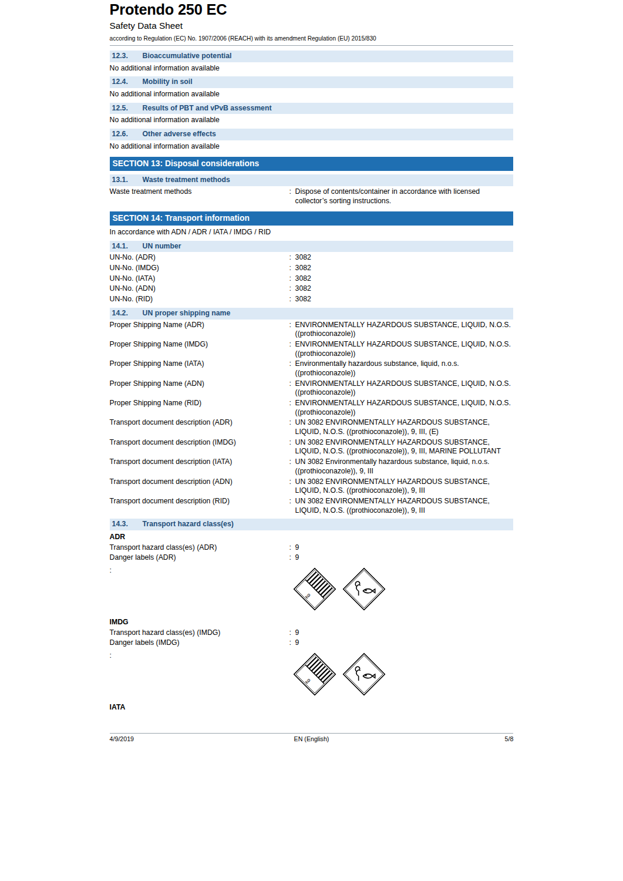Protendo 250 EC
Safety Data Sheet
according to Regulation (EC) No. 1907/2006 (REACH) with its amendment Regulation (EU) 2015/830
12.3. Bioaccumulative potential
No additional information available
12.4. Mobility in soil
No additional information available
12.5. Results of PBT and vPvB assessment
No additional information available
12.6. Other adverse effects
No additional information available
SECTION 13: Disposal considerations
13.1. Waste treatment methods
Waste treatment methods
:
Dispose of contents/container in accordance with licensed collector’s sorting instructions.
SECTION 14: Transport information
In accordance with ADN / ADR / IATA / IMDG / RID
14.1. UN number
UN-No. (ADR)
:
3082
UN-No. (IMDG)
:
3082
UN-No. (IATA)
:
3082
UN-No. (ADN)
:
3082
UN-No. (RID)
:
3082
14.2. UN proper shipping name
Proper Shipping Name (ADR)
:
ENVIRONMENTALLY HAZARDOUS SUBSTANCE, LIQUID, N.O.S. ((prothioconazole))
Proper Shipping Name (IMDG)
:
ENVIRONMENTALLY HAZARDOUS SUBSTANCE, LIQUID, N.O.S. ((prothioconazole))
Proper Shipping Name (IATA)
:
Environmentally hazardous substance, liquid, n.o.s. ((prothioconazole))
Proper Shipping Name (ADN)
:
ENVIRONMENTALLY HAZARDOUS SUBSTANCE, LIQUID, N.O.S. ((prothioconazole))
Proper Shipping Name (RID)
:
ENVIRONMENTALLY HAZARDOUS SUBSTANCE, LIQUID, N.O.S. ((prothioconazole))
Transport document description (ADR)
:
UN 3082 ENVIRONMENTALLY HAZARDOUS SUBSTANCE, LIQUID, N.O.S. ((prothioconazole)), 9, III, (E)
Transport document description (IMDG)
:
UN 3082 ENVIRONMENTALLY HAZARDOUS SUBSTANCE, LIQUID, N.O.S. ((prothioconazole)), 9, III, MARINE POLLUTANT
Transport document description (IATA)
:
UN 3082 Environmentally hazardous substance, liquid, n.o.s. ((prothioconazole)), 9, III
Transport document description (ADN)
:
UN 3082 ENVIRONMENTALLY HAZARDOUS SUBSTANCE, LIQUID, N.O.S. ((prothioconazole)), 9, III
Transport document description (RID)
:
UN 3082 ENVIRONMENTALLY HAZARDOUS SUBSTANCE, LIQUID, N.O.S. ((prothioconazole)), 9, III
14.3. Transport hazard class(es)
ADR
Transport hazard class(es) (ADR)
:
9
Danger labels (ADR)
:
9
:
9
IMDG
Transport hazard class(es) (IMDG)
:
9
Danger labels (IMDG)
:
9
:
9
IATA
4/9/2019
EN (English)
5/8